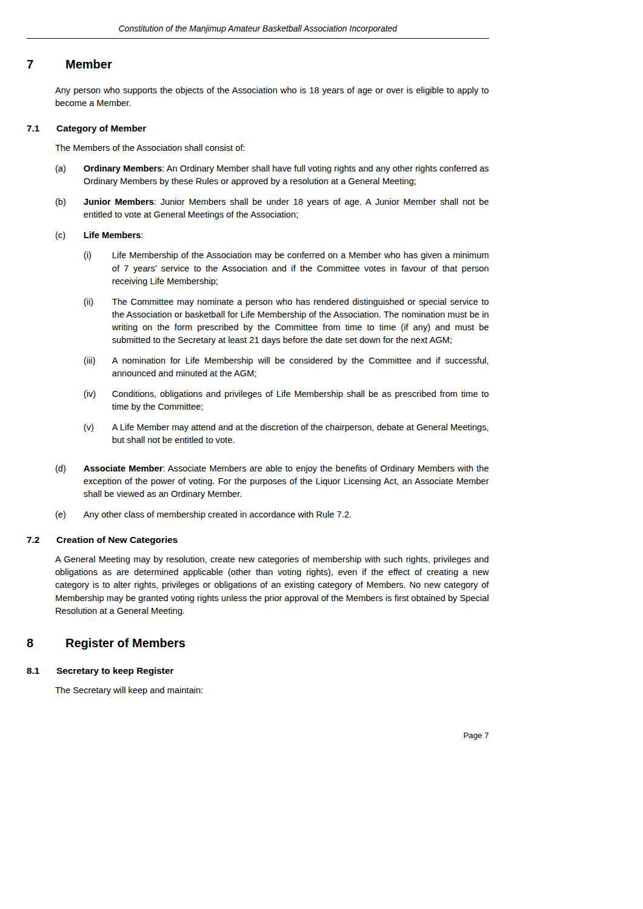Constitution of the Manjimup Amateur Basketball Association Incorporated
7 Member
Any person who supports the objects of the Association who is 18 years of age or over is eligible to apply to become a Member.
7.1 Category of Member
The Members of the Association shall consist of:
(a)
Ordinary Members: An Ordinary Member shall have full voting rights and any other rights conferred as Ordinary Members by these Rules or approved by a resolution at a General Meeting;
(b)
Junior Members: Junior Members shall be under 18 years of age. A Junior Member shall not be entitled to vote at General Meetings of the Association;
(c)
Life Members:
(i)
Life Membership of the Association may be conferred on a Member who has given a minimum of 7 years’ service to the Association and if the Committee votes in favour of that person receiving Life Membership;
(ii)
The Committee may nominate a person who has rendered distinguished or special service to the Association or basketball for Life Membership of the Association. The nomination must be in writing on the form prescribed by the Committee from time to time (if any) and must be submitted to the Secretary at least 21 days before the date set down for the next AGM;
(iii)
A nomination for Life Membership will be considered by the Committee and if successful, announced and minuted at the AGM;
(iv)
Conditions, obligations and privileges of Life Membership shall be as prescribed from time to time by the Committee;
(v)
A Life Member may attend and at the discretion of the chairperson, debate at General Meetings, but shall not be entitled to vote.
(d)
Associate Member: Associate Members are able to enjoy the benefits of Ordinary Members with the exception of the power of voting. For the purposes of the Liquor Licensing Act, an Associate Member shall be viewed as an Ordinary Member.
(e)
Any other class of membership created in accordance with Rule 7.2.
7.2 Creation of New Categories
A General Meeting may by resolution, create new categories of membership with such rights, privileges and obligations as are determined applicable (other than voting rights), even if the effect of creating a new category is to alter rights, privileges or obligations of an existing category of Members. No new category of Membership may be granted voting rights unless the prior approval of the Members is first obtained by Special Resolution at a General Meeting.
8 Register of Members
8.1 Secretary to keep Register
The Secretary will keep and maintain:
Page 7